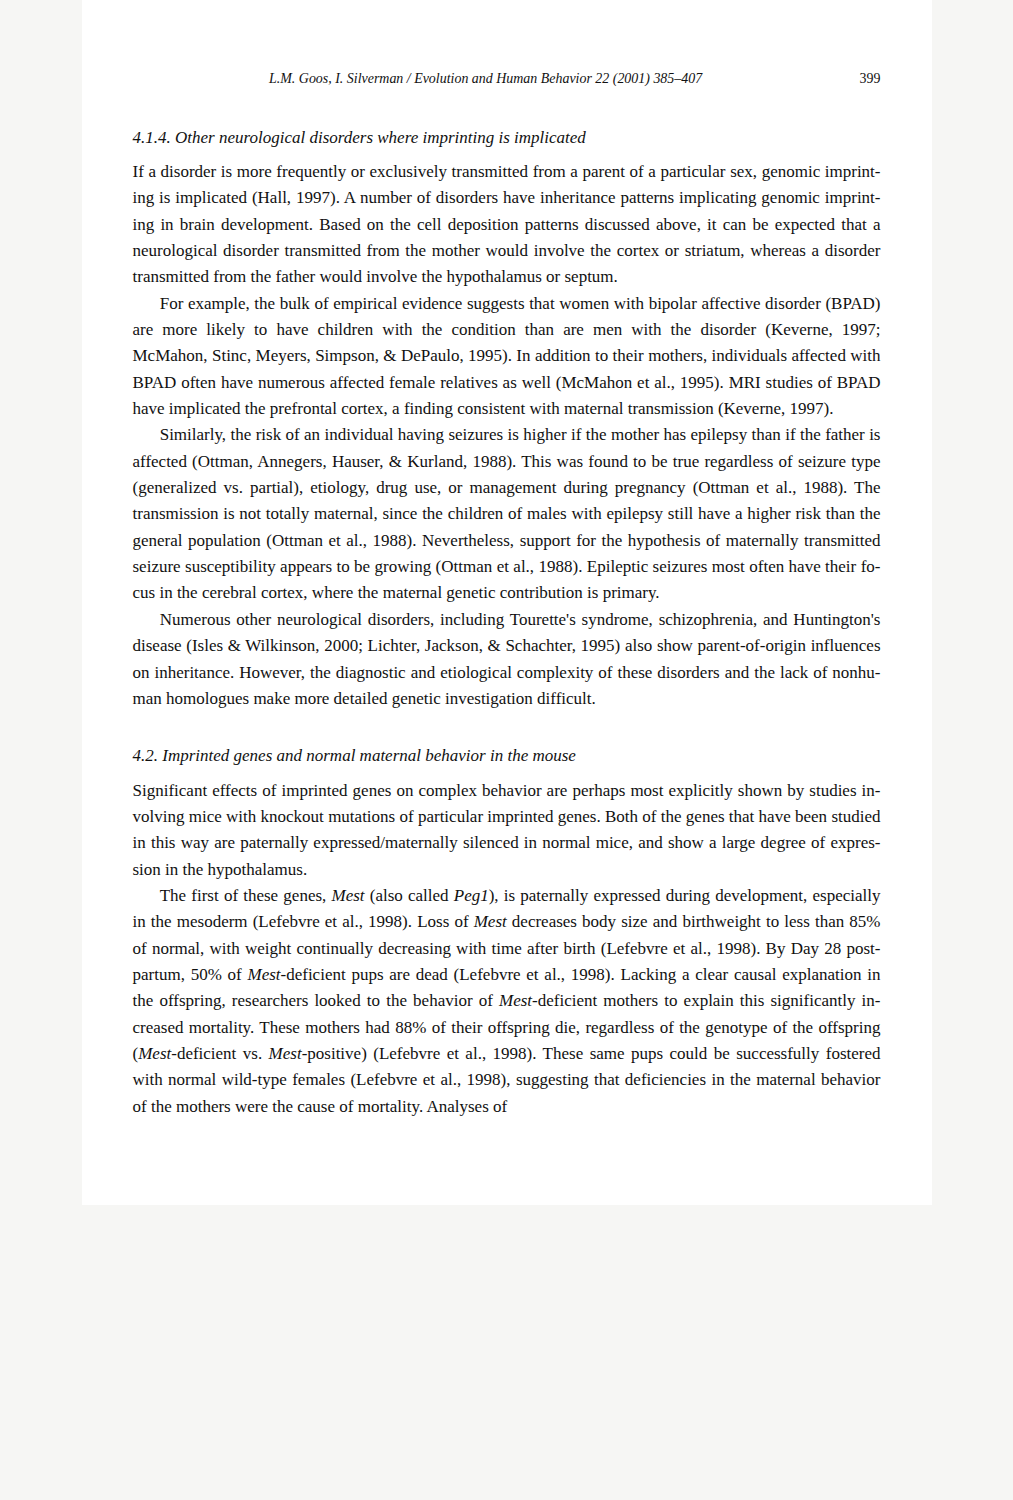L.M. Goos, I. Silverman / Evolution and Human Behavior 22 (2001) 385–407 399
4.1.4. Other neurological disorders where imprinting is implicated
If a disorder is more frequently or exclusively transmitted from a parent of a particular sex, genomic imprinting is implicated (Hall, 1997). A number of disorders have inheritance patterns implicating genomic imprinting in brain development. Based on the cell deposition patterns discussed above, it can be expected that a neurological disorder transmitted from the mother would involve the cortex or striatum, whereas a disorder transmitted from the father would involve the hypothalamus or septum.
For example, the bulk of empirical evidence suggests that women with bipolar affective disorder (BPAD) are more likely to have children with the condition than are men with the disorder (Keverne, 1997; McMahon, Stinc, Meyers, Simpson, & DePaulo, 1995). In addition to their mothers, individuals affected with BPAD often have numerous affected female relatives as well (McMahon et al., 1995). MRI studies of BPAD have implicated the prefrontal cortex, a finding consistent with maternal transmission (Keverne, 1997).
Similarly, the risk of an individual having seizures is higher if the mother has epilepsy than if the father is affected (Ottman, Annegers, Hauser, & Kurland, 1988). This was found to be true regardless of seizure type (generalized vs. partial), etiology, drug use, or management during pregnancy (Ottman et al., 1988). The transmission is not totally maternal, since the children of males with epilepsy still have a higher risk than the general population (Ottman et al., 1988). Nevertheless, support for the hypothesis of maternally transmitted seizure susceptibility appears to be growing (Ottman et al., 1988). Epileptic seizures most often have their focus in the cerebral cortex, where the maternal genetic contribution is primary.
Numerous other neurological disorders, including Tourette's syndrome, schizophrenia, and Huntington's disease (Isles & Wilkinson, 2000; Lichter, Jackson, & Schachter, 1995) also show parent-of-origin influences on inheritance. However, the diagnostic and etiological complexity of these disorders and the lack of nonhuman homologues make more detailed genetic investigation difficult.
4.2. Imprinted genes and normal maternal behavior in the mouse
Significant effects of imprinted genes on complex behavior are perhaps most explicitly shown by studies involving mice with knockout mutations of particular imprinted genes. Both of the genes that have been studied in this way are paternally expressed/maternally silenced in normal mice, and show a large degree of expression in the hypothalamus.
The first of these genes, Mest (also called Peg1), is paternally expressed during development, especially in the mesoderm (Lefebvre et al., 1998). Loss of Mest decreases body size and birthweight to less than 85% of normal, with weight continually decreasing with time after birth (Lefebvre et al., 1998). By Day 28 postpartum, 50% of Mest-deficient pups are dead (Lefebvre et al., 1998). Lacking a clear causal explanation in the offspring, researchers looked to the behavior of Mest-deficient mothers to explain this significantly increased mortality. These mothers had 88% of their offspring die, regardless of the genotype of the offspring (Mest-deficient vs. Mest-positive) (Lefebvre et al., 1998). These same pups could be successfully fostered with normal wild-type females (Lefebvre et al., 1998), suggesting that deficiencies in the maternal behavior of the mothers were the cause of mortality. Analyses of